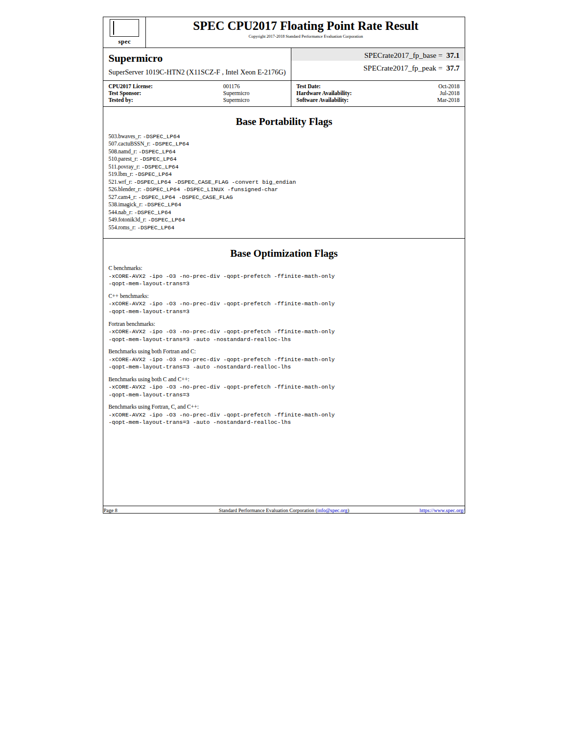spec
SPEC CPU2017 Floating Point Rate Result
Copyright 2017-2018 Standard Performance Evaluation Corporation
Supermicro
SuperServer 1019C-HTN2 (X11SCZ-F , Intel Xeon E-2176G)
SPECrate2017_fp_base = 37.1
SPECrate2017_fp_peak = 37.7
| CPU2017 License: | 001176 |
| Test Sponsor: | Supermicro |
| Tested by: | Supermicro |
| Test Date: | Oct-2018 |
| Hardware Availability: | Jul-2018 |
| Software Availability: | Mar-2018 |
Base Portability Flags
503.bwaves_r: -DSPEC_LP64
507.cactuBSSN_r: -DSPEC_LP64
508.namd_r: -DSPEC_LP64
510.parest_r: -DSPEC_LP64
511.povray_r: -DSPEC_LP64
519.lbm_r: -DSPEC_LP64
521.wrf_r: -DSPEC_LP64 -DSPEC_CASE_FLAG -convert big_endian
526.blender_r: -DSPEC_LP64 -DSPEC_LINUX -funsigned-char
527.cam4_r: -DSPEC_LP64 -DSPEC_CASE_FLAG
538.imagick_r: -DSPEC_LP64
544.nab_r: -DSPEC_LP64
549.fotonik3d_r: -DSPEC_LP64
554.roms_r: -DSPEC_LP64
Base Optimization Flags
C benchmarks:
-xCORE-AVX2 -ipo -O3 -no-prec-div -qopt-prefetch -ffinite-math-only
-qopt-mem-layout-trans=3
C++ benchmarks:
-xCORE-AVX2 -ipo -O3 -no-prec-div -qopt-prefetch -ffinite-math-only
-qopt-mem-layout-trans=3
Fortran benchmarks:
-xCORE-AVX2 -ipo -O3 -no-prec-div -qopt-prefetch -ffinite-math-only
-qopt-mem-layout-trans=3 -auto -nostandard-realloc-lhs
Benchmarks using both Fortran and C:
-xCORE-AVX2 -ipo -O3 -no-prec-div -qopt-prefetch -ffinite-math-only
-qopt-mem-layout-trans=3 -auto -nostandard-realloc-lhs
Benchmarks using both C and C++:
-xCORE-AVX2 -ipo -O3 -no-prec-div -qopt-prefetch -ffinite-math-only
-qopt-mem-layout-trans=3
Benchmarks using Fortran, C, and C++:
-xCORE-AVX2 -ipo -O3 -no-prec-div -qopt-prefetch -ffinite-math-only
-qopt-mem-layout-trans=3 -auto -nostandard-realloc-lhs
Page 8
Standard Performance Evaluation Corporation (info@spec.org)
https://www.spec.org/